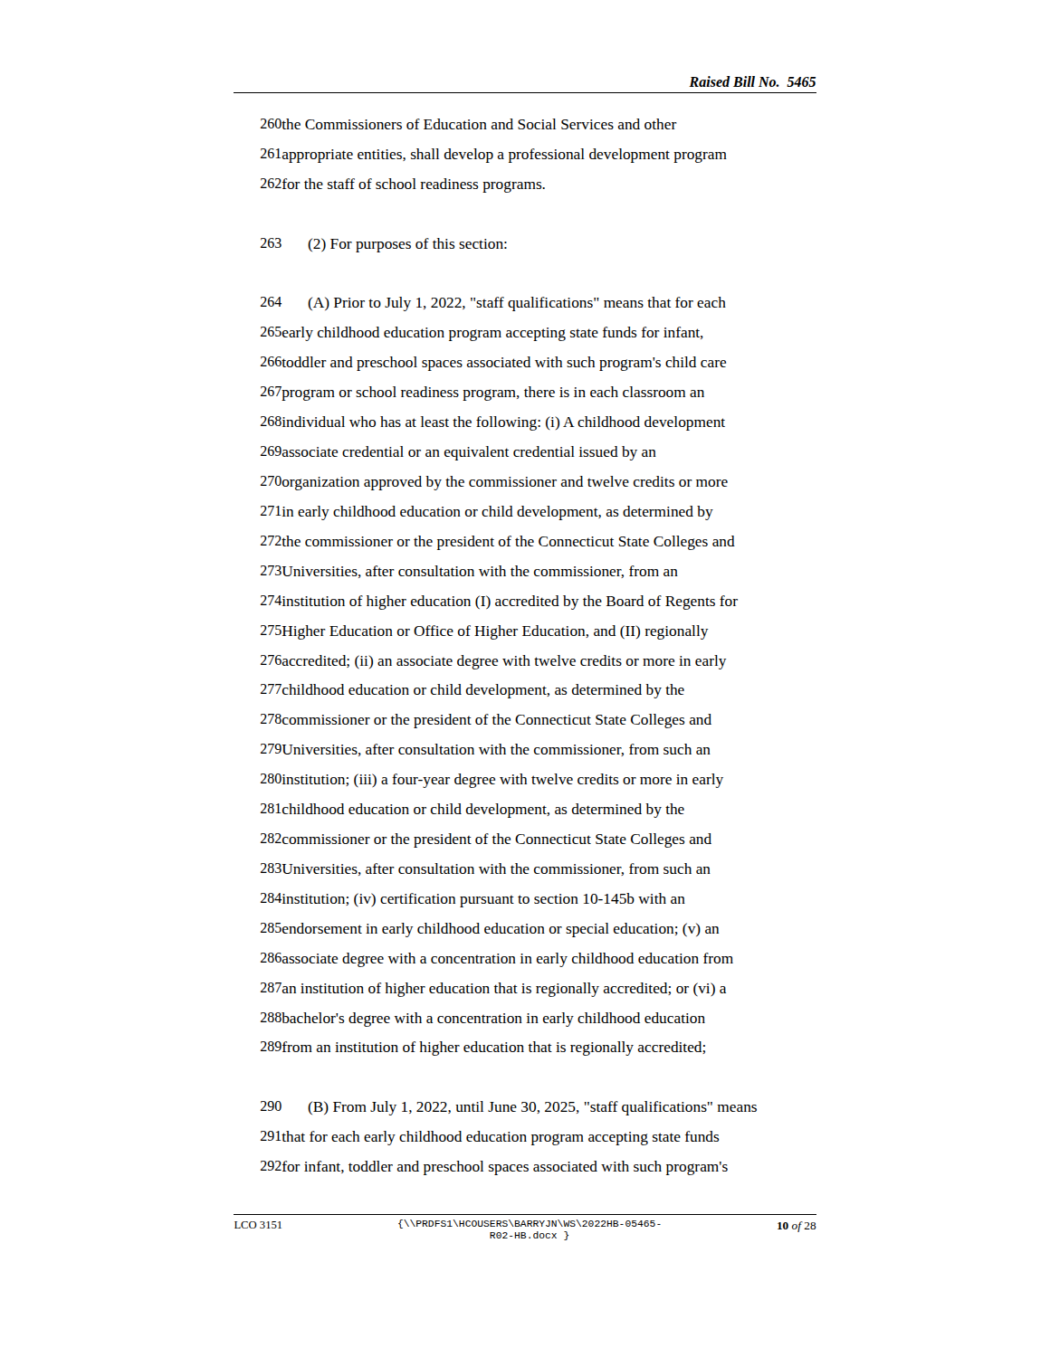Raised Bill No. 5465
| 260 | the Commissioners of Education and Social Services and other |
| 261 | appropriate entities, shall develop a professional development program |
| 262 | for the staff of school readiness programs. |
| 263 | (2) For purposes of this section: |
| 264 | (A) Prior to July 1, 2022, "staff qualifications" means that for each |
| 265 | early childhood education program accepting state funds for infant, |
| 266 | toddler and preschool spaces associated with such program's child care |
| 267 | program or school readiness program, there is in each classroom an |
| 268 | individual who has at least the following: (i) A childhood development |
| 269 | associate credential or an equivalent credential issued by an |
| 270 | organization approved by the commissioner and twelve credits or more |
| 271 | in early childhood education or child development, as determined by |
| 272 | the commissioner or the president of the Connecticut State Colleges and |
| 273 | Universities, after consultation with the commissioner, from an |
| 274 | institution of higher education (I) accredited by the Board of Regents for |
| 275 | Higher Education or Office of Higher Education, and (II) regionally |
| 276 | accredited; (ii) an associate degree with twelve credits or more in early |
| 277 | childhood education or child development, as determined by the |
| 278 | commissioner or the president of the Connecticut State Colleges and |
| 279 | Universities, after consultation with the commissioner, from such an |
| 280 | institution; (iii) a four-year degree with twelve credits or more in early |
| 281 | childhood education or child development, as determined by the |
| 282 | commissioner or the president of the Connecticut State Colleges and |
| 283 | Universities, after consultation with the commissioner, from such an |
| 284 | institution; (iv) certification pursuant to section 10-145b with an |
| 285 | endorsement in early childhood education or special education; (v) an |
| 286 | associate degree with a concentration in early childhood education from |
| 287 | an institution of higher education that is regionally accredited; or (vi) a |
| 288 | bachelor's degree with a concentration in early childhood education |
| 289 | from an institution of higher education that is regionally accredited; |
| 290 | (B) From July 1, 2022, until June 30, 2025, "staff qualifications" means |
| 291 | that for each early childhood education program accepting state funds |
| 292 | for infant, toddler and preschool spaces associated with such program's |
LCO 3151
{\\PRDFS1\HCOUSERS\BARRYJN\WS\2022HB-05465-
R02-HB.docx }
10 of 28